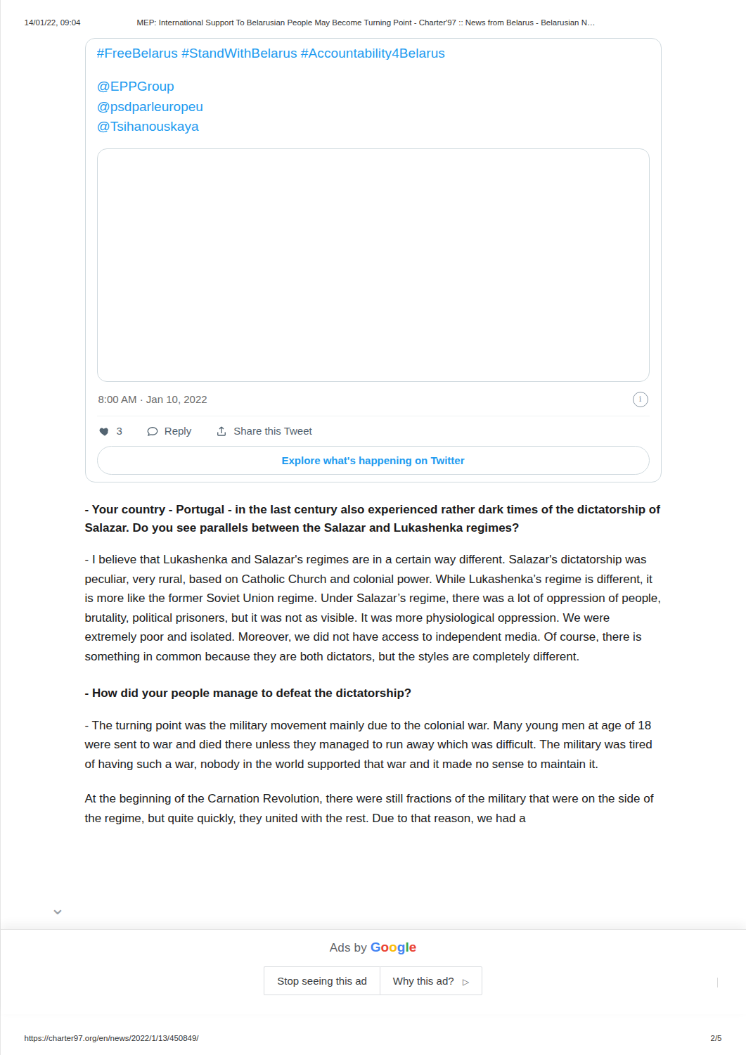14/01/22, 09:04
MEP: International Support To Belarusian People May Become Turning Point - Charter'97 :: News from Belarus - Belarusian N…
#FreeBelarus #StandWithBelarus #Accountability4Belarus
@EPPGroup @psdparleuropeu @Tsihanouskaya
8:00 AM · Jan 10, 2022
i
3
Reply
Share this Tweet
Explore what's happening on Twitter
- Your country - Portugal - in the last century also experienced rather dark times of the dictatorship of Salazar. Do you see parallels between the Salazar and Lukashenka regimes?
- I believe that Lukashenka and Salazar's regimes are in a certain way different. Salazar's dictatorship was peculiar, very rural, based on Catholic Church and colonial power. While Lukashenka’s regime is different, it is more like the former Soviet Union regime. Under Salazar’s regime, there was a lot of oppression of people, brutality, political prisoners, but it was not as visible. It was more physiological oppression. We were extremely poor and isolated. Moreover, we did not have access to independent media. Of course, there is something in common because they are both dictators, but the styles are completely different.
- How did your people manage to defeat the dictatorship?
- The turning point was the military movement mainly due to the colonial war. Many young men at age of 18 were sent to war and died there unless they managed to run away which was difficult. The military was tired of having such a war, nobody in the world supported that war and it made no sense to maintain it.
At the beginning of the Carnation Revolution, there were still fractions of the military that were on the side of the regime, but quite quickly, they united with the rest. Due to that reason, we had a
⌄
←
Ads by Google
Stop seeing this ad Why this ad? ▷
https://charter97.org/en/news/2022/1/13/450849/
2/5